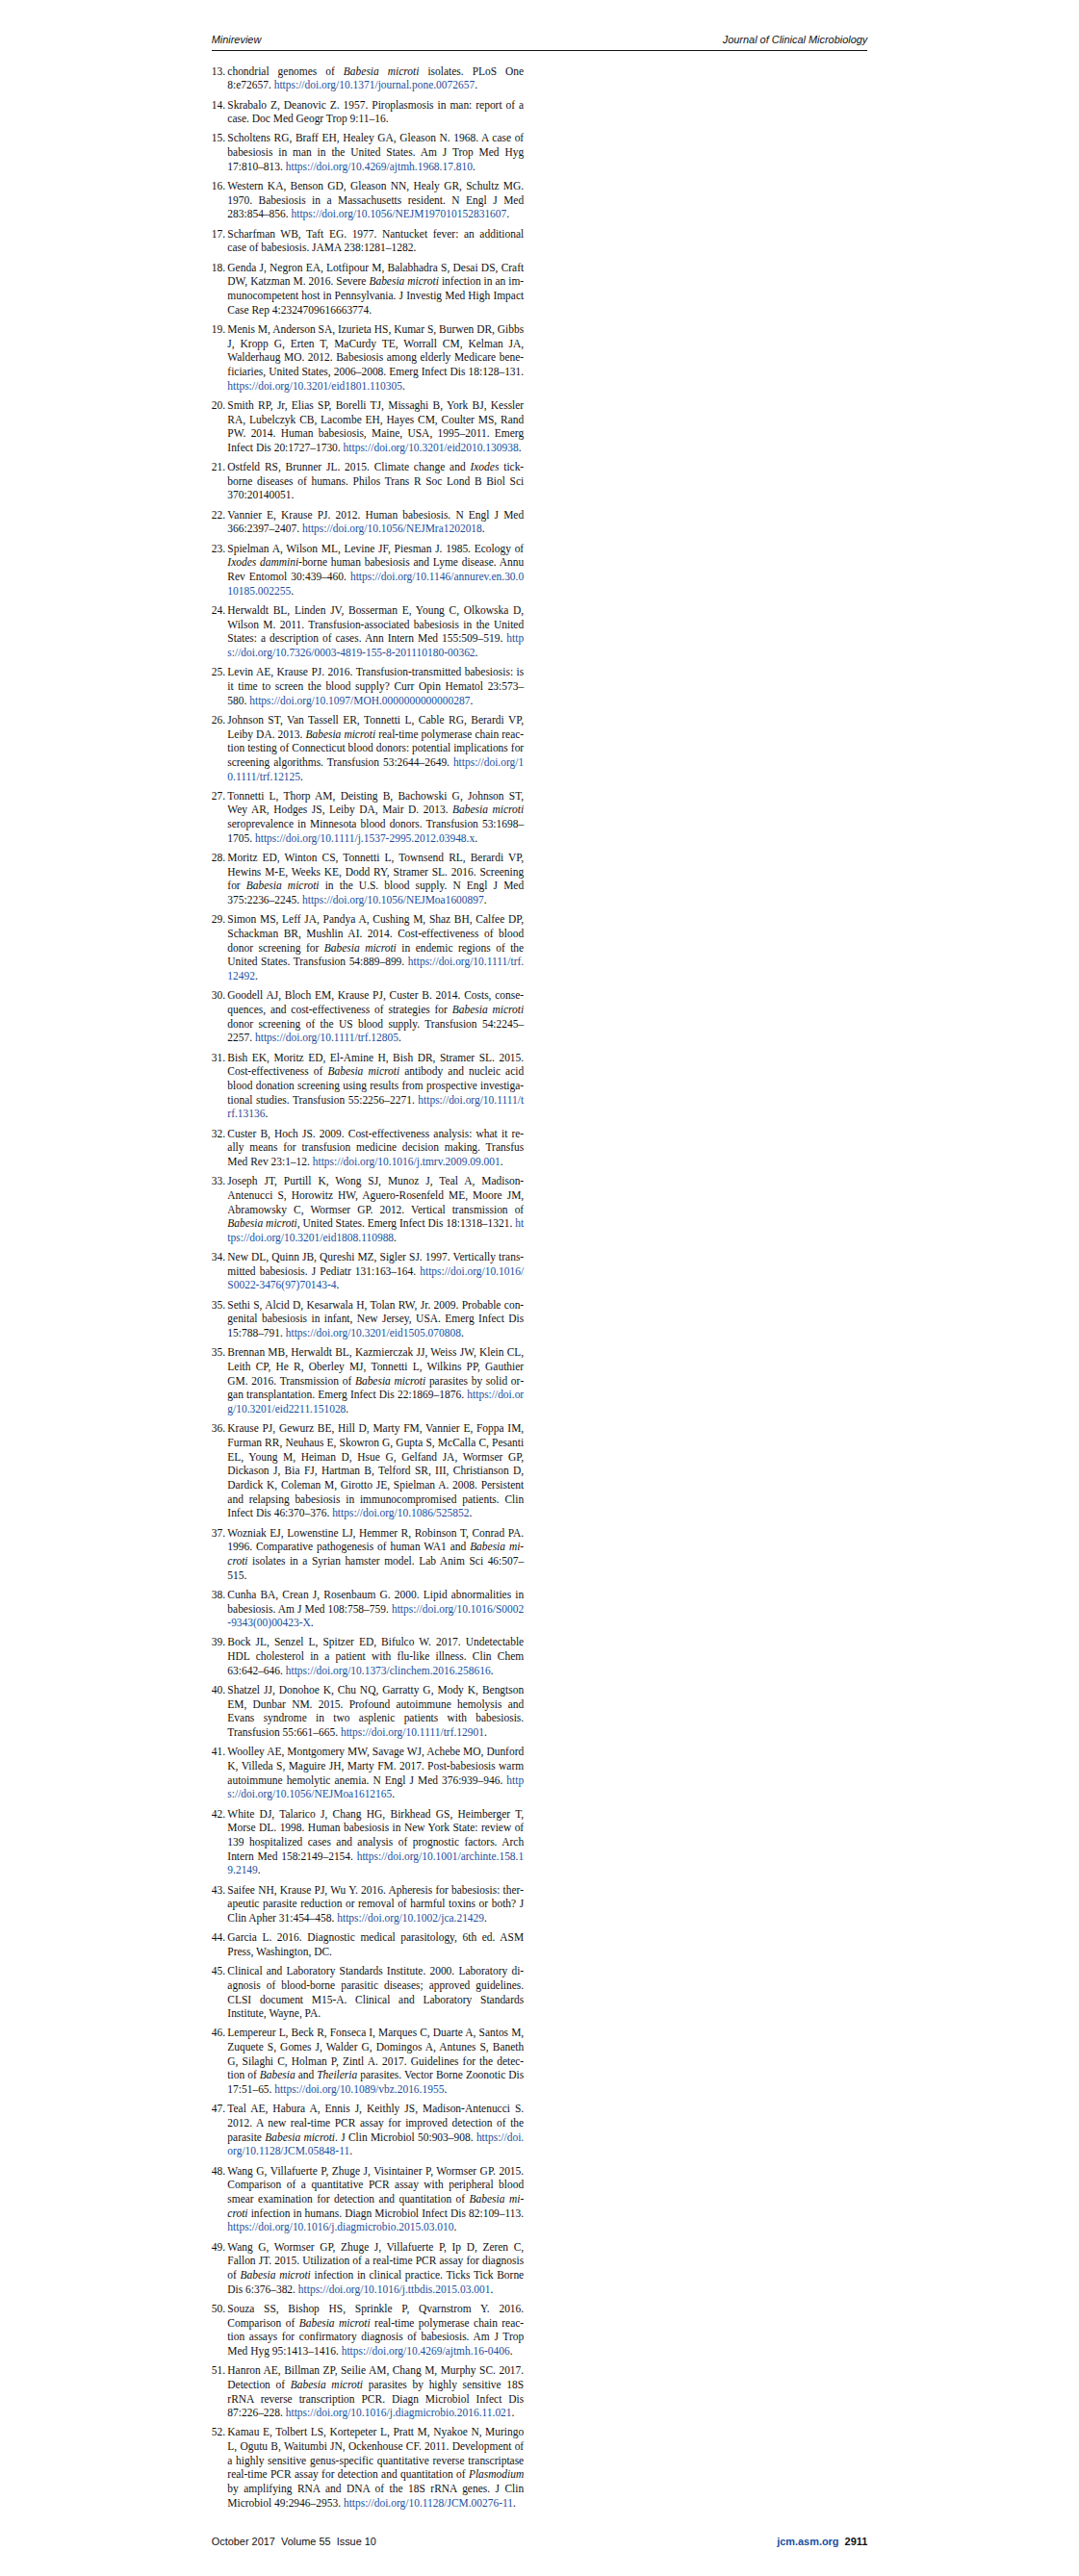Minireview
Journal of Clinical Microbiology
chondrial genomes of Babesia microti isolates. PLoS One 8:e72657. https://doi.org/10.1371/journal.pone.0072657.
Skrabalo Z, Deanovic Z. 1957. Piroplasmosis in man: report of a case. Doc Med Geogr Trop 9:11–16.
Scholtens RG, Braff EH, Healey GA, Gleason N. 1968. A case of babesiosis in man in the United States. Am J Trop Med Hyg 17:810–813. https://doi.org/10.4269/ajtmh.1968.17.810.
Western KA, Benson GD, Gleason NN, Healy GR, Schultz MG. 1970. Babesiosis in a Massachusetts resident. N Engl J Med 283:854–856. https://doi.org/10.1056/NEJM197010152831607.
Scharfman WB, Taft EG. 1977. Nantucket fever: an additional case of babesiosis. JAMA 238:1281–1282.
Genda J, Negron EA, Lotfipour M, Balabhadra S, Desai DS, Craft DW, Katzman M. 2016. Severe Babesia microti infection in an immunocompetent host in Pennsylvania. J Investig Med High Impact Case Rep 4:2324709616663774.
Menis M, Anderson SA, Izurieta HS, Kumar S, Burwen DR, Gibbs J, Kropp G, Erten T, MaCurdy TE, Worrall CM, Kelman JA, Walderhaug MO. 2012. Babesiosis among elderly Medicare beneficiaries, United States, 2006–2008. Emerg Infect Dis 18:128–131. https://doi.org/10.3201/eid1801.110305.
Smith RP, Jr, Elias SP, Borelli TJ, Missaghi B, York BJ, Kessler RA, Lubelczyk CB, Lacombe EH, Hayes CM, Coulter MS, Rand PW. 2014. Human babesiosis, Maine, USA, 1995–2011. Emerg Infect Dis 20:1727–1730. https://doi.org/10.3201/eid2010.130938.
Ostfeld RS, Brunner JL. 2015. Climate change and Ixodes tick-borne diseases of humans. Philos Trans R Soc Lond B Biol Sci 370:20140051.
Vannier E, Krause PJ. 2012. Human babesiosis. N Engl J Med 366:2397–2407. https://doi.org/10.1056/NEJMra1202018.
Spielman A, Wilson ML, Levine JF, Piesman J. 1985. Ecology of Ixodes dammini-borne human babesiosis and Lyme disease. Annu Rev Entomol 30:439–460. https://doi.org/10.1146/annurev.en.30.010185.002255.
Herwaldt BL, Linden JV, Bosserman E, Young C, Olkowska D, Wilson M. 2011. Transfusion-associated babesiosis in the United States: a description of cases. Ann Intern Med 155:509–519. https://doi.org/10.7326/0003-4819-155-8-201110180-00362.
Levin AE, Krause PJ. 2016. Transfusion-transmitted babesiosis: is it time to screen the blood supply? Curr Opin Hematol 23:573–580. https://doi.org/10.1097/MOH.0000000000000287.
Johnson ST, Van Tassell ER, Tonnetti L, Cable RG, Berardi VP, Leiby DA. 2013. Babesia microti real-time polymerase chain reaction testing of Connecticut blood donors: potential implications for screening algorithms. Transfusion 53:2644–2649. https://doi.org/10.1111/trf.12125.
Tonnetti L, Thorp AM, Deisting B, Bachowski G, Johnson ST, Wey AR, Hodges JS, Leiby DA, Mair D. 2013. Babesia microti seroprevalence in Minnesota blood donors. Transfusion 53:1698–1705. https://doi.org/10.1111/j.1537-2995.2012.03948.x.
Moritz ED, Winton CS, Tonnetti L, Townsend RL, Berardi VP, Hewins M-E, Weeks KE, Dodd RY, Stramer SL. 2016. Screening for Babesia microti in the U.S. blood supply. N Engl J Med 375:2236–2245. https://doi.org/10.1056/NEJMoa1600897.
Simon MS, Leff JA, Pandya A, Cushing M, Shaz BH, Calfee DP, Schackman BR, Mushlin AI. 2014. Cost-effectiveness of blood donor screening for Babesia microti in endemic regions of the United States. Transfusion 54:889–899. https://doi.org/10.1111/trf.12492.
Goodell AJ, Bloch EM, Krause PJ, Custer B. 2014. Costs, consequences, and cost-effectiveness of strategies for Babesia microti donor screening of the US blood supply. Transfusion 54:2245–2257. https://doi.org/10.1111/trf.12805.
Bish EK, Moritz ED, El-Amine H, Bish DR, Stramer SL. 2015. Cost-effectiveness of Babesia microti antibody and nucleic acid blood donation screening using results from prospective investigational studies. Transfusion 55:2256–2271. https://doi.org/10.1111/trf.13136.
Custer B, Hoch JS. 2009. Cost-effectiveness analysis: what it really means for transfusion medicine decision making. Transfus Med Rev 23:1–12. https://doi.org/10.1016/j.tmrv.2009.09.001.
Joseph JT, Purtill K, Wong SJ, Munoz J, Teal A, Madison-Antenucci S, Horowitz HW, Aguero-Rosenfeld ME, Moore JM, Abramowsky C, Wormser GP. 2012. Vertical transmission of Babesia microti, United States. Emerg Infect Dis 18:1318–1321. https://doi.org/10.3201/eid1808.110988.
New DL, Quinn JB, Qureshi MZ, Sigler SJ. 1997. Vertically transmitted babesiosis. J Pediatr 131:163–164. https://doi.org/10.1016/S0022-3476(97)70143-4.
Sethi S, Alcid D, Kesarwala H, Tolan RW, Jr. 2009. Probable congenital babesiosis in infant, New Jersey, USA. Emerg Infect Dis 15:788–791. https://doi.org/10.3201/eid1505.070808.
Brennan MB, Herwaldt BL, Kazmierczak JJ, Weiss JW, Klein CL, Leith CP, He R, Oberley MJ, Tonnetti L, Wilkins PP, Gauthier GM. 2016. Transmission of Babesia microti parasites by solid organ transplantation. Emerg Infect Dis 22:1869–1876. https://doi.org/10.3201/eid2211.151028.
Krause PJ, Gewurz BE, Hill D, Marty FM, Vannier E, Foppa IM, Furman RR, Neuhaus E, Skowron G, Gupta S, McCalla C, Pesanti EL, Young M, Heiman D, Hsue G, Gelfand JA, Wormser GP, Dickason J, Bia FJ, Hartman B, Telford SR, III, Christianson D, Dardick K, Coleman M, Girotto JE, Spielman A. 2008. Persistent and relapsing babesiosis in immunocompromised patients. Clin Infect Dis 46:370–376. https://doi.org/10.1086/525852.
Wozniak EJ, Lowenstine LJ, Hemmer R, Robinson T, Conrad PA. 1996. Comparative pathogenesis of human WA1 and Babesia microti isolates in a Syrian hamster model. Lab Anim Sci 46:507–515.
Cunha BA, Crean J, Rosenbaum G. 2000. Lipid abnormalities in babesiosis. Am J Med 108:758–759. https://doi.org/10.1016/S0002-9343(00)00423-X.
Bock JL, Senzel L, Spitzer ED, Bifulco W. 2017. Undetectable HDL cholesterol in a patient with flu-like illness. Clin Chem 63:642–646. https://doi.org/10.1373/clinchem.2016.258616.
Shatzel JJ, Donohoe K, Chu NQ, Garratty G, Mody K, Bengtson EM, Dunbar NM. 2015. Profound autoimmune hemolysis and Evans syndrome in two asplenic patients with babesiosis. Transfusion 55:661–665. https://doi.org/10.1111/trf.12901.
Woolley AE, Montgomery MW, Savage WJ, Achebe MO, Dunford K, Villeda S, Maguire JH, Marty FM. 2017. Post-babesiosis warm autoimmune hemolytic anemia. N Engl J Med 376:939–946. https://doi.org/10.1056/NEJMoa1612165.
White DJ, Talarico J, Chang HG, Birkhead GS, Heimberger T, Morse DL. 1998. Human babesiosis in New York State: review of 139 hospitalized cases and analysis of prognostic factors. Arch Intern Med 158:2149–2154. https://doi.org/10.1001/archinte.158.19.2149.
Saifee NH, Krause PJ, Wu Y. 2016. Apheresis for babesiosis: therapeutic parasite reduction or removal of harmful toxins or both? J Clin Apher 31:454–458. https://doi.org/10.1002/jca.21429.
Garcia L. 2016. Diagnostic medical parasitology, 6th ed. ASM Press, Washington, DC.
Clinical and Laboratory Standards Institute. 2000. Laboratory diagnosis of blood-borne parasitic diseases; approved guidelines. CLSI document M15-A. Clinical and Laboratory Standards Institute, Wayne, PA.
Lempereur L, Beck R, Fonseca I, Marques C, Duarte A, Santos M, Zuquete S, Gomes J, Walder G, Domingos A, Antunes S, Baneth G, Silaghi C, Holman P, Zintl A. 2017. Guidelines for the detection of Babesia and Theileria parasites. Vector Borne Zoonotic Dis 17:51–65. https://doi.org/10.1089/vbz.2016.1955.
Teal AE, Habura A, Ennis J, Keithly JS, Madison-Antenucci S. 2012. A new real-time PCR assay for improved detection of the parasite Babesia microti. J Clin Microbiol 50:903–908. https://doi.org/10.1128/JCM.05848-11.
Wang G, Villafuerte P, Zhuge J, Visintainer P, Wormser GP. 2015. Comparison of a quantitative PCR assay with peripheral blood smear examination for detection and quantitation of Babesia microti infection in humans. Diagn Microbiol Infect Dis 82:109–113. https://doi.org/10.1016/j.diagmicrobio.2015.03.010.
Wang G, Wormser GP, Zhuge J, Villafuerte P, Ip D, Zeren C, Fallon JT. 2015. Utilization of a real-time PCR assay for diagnosis of Babesia microti infection in clinical practice. Ticks Tick Borne Dis 6:376–382. https://doi.org/10.1016/j.ttbdis.2015.03.001.
Souza SS, Bishop HS, Sprinkle P, Qvarnstrom Y. 2016. Comparison of Babesia microti real-time polymerase chain reaction assays for confirmatory diagnosis of babesiosis. Am J Trop Med Hyg 95:1413–1416. https://doi.org/10.4269/ajtmh.16-0406.
Hanron AE, Billman ZP, Seilie AM, Chang M, Murphy SC. 2017. Detection of Babesia microti parasites by highly sensitive 18S rRNA reverse transcription PCR. Diagn Microbiol Infect Dis 87:226–228. https://doi.org/10.1016/j.diagmicrobio.2016.11.021.
Kamau E, Tolbert LS, Kortepeter L, Pratt M, Nyakoe N, Muringo L, Ogutu B, Waitumbi JN, Ockenhouse CF. 2011. Development of a highly sensitive genus-specific quantitative reverse transcriptase real-time PCR assay for detection and quantitation of Plasmodium by amplifying RNA and DNA of the 18S rRNA genes. J Clin Microbiol 49:2946–2953. https://doi.org/10.1128/JCM.00276-11.
October 2017 Volume 55 Issue 10
jcm.asm.org 2911